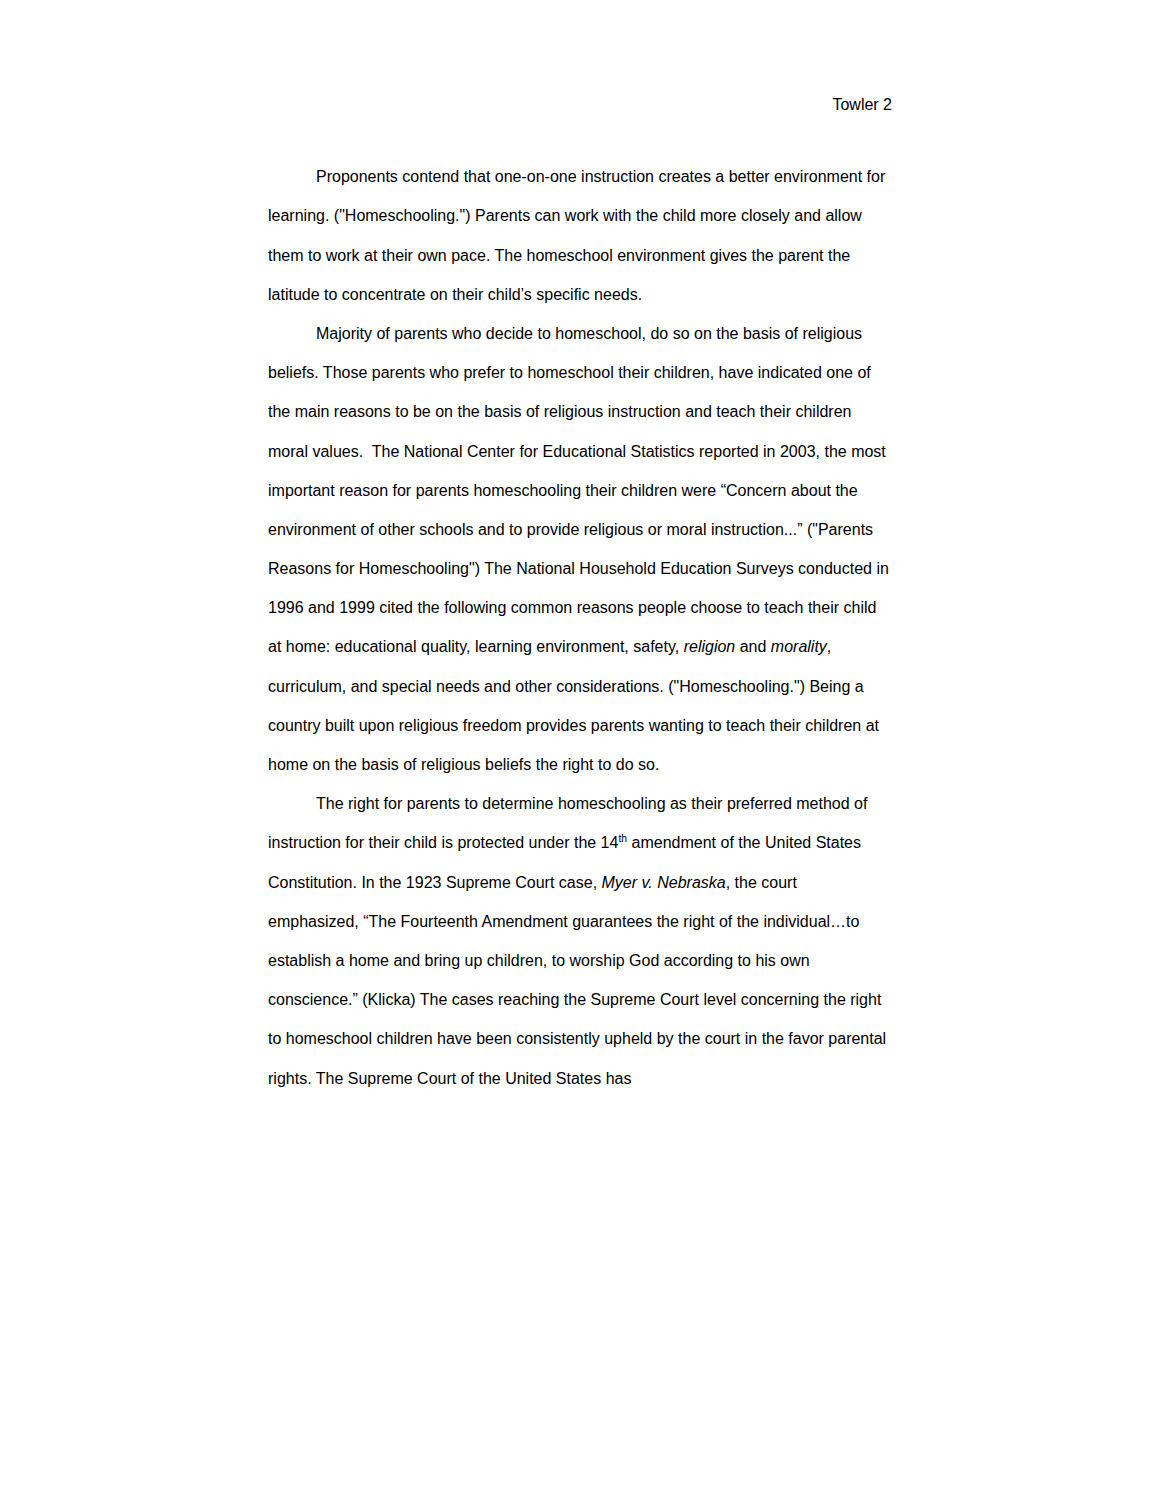Towler 2
Proponents contend that one-on-one instruction creates a better environment for learning. ("Homeschooling.") Parents can work with the child more closely and allow them to work at their own pace. The homeschool environment gives the parent the latitude to concentrate on their child’s specific needs.
Majority of parents who decide to homeschool, do so on the basis of religious beliefs. Those parents who prefer to homeschool their children, have indicated one of the main reasons to be on the basis of religious instruction and teach their children moral values. The National Center for Educational Statistics reported in 2003, the most important reason for parents homeschooling their children were “Concern about the environment of other schools and to provide religious or moral instruction...” ("Parents Reasons for Homeschooling") The National Household Education Surveys conducted in 1996 and 1999 cited the following common reasons people choose to teach their child at home: educational quality, learning environment, safety, religion and morality, curriculum, and special needs and other considerations. ("Homeschooling.") Being a country built upon religious freedom provides parents wanting to teach their children at home on the basis of religious beliefs the right to do so.
The right for parents to determine homeschooling as their preferred method of instruction for their child is protected under the 14th amendment of the United States Constitution. In the 1923 Supreme Court case, Myer v. Nebraska, the court emphasized, “The Fourteenth Amendment guarantees the right of the individual…to establish a home and bring up children, to worship God according to his own conscience.” (Klicka) The cases reaching the Supreme Court level concerning the right to homeschool children have been consistently upheld by the court in the favor parental rights. The Supreme Court of the United States has